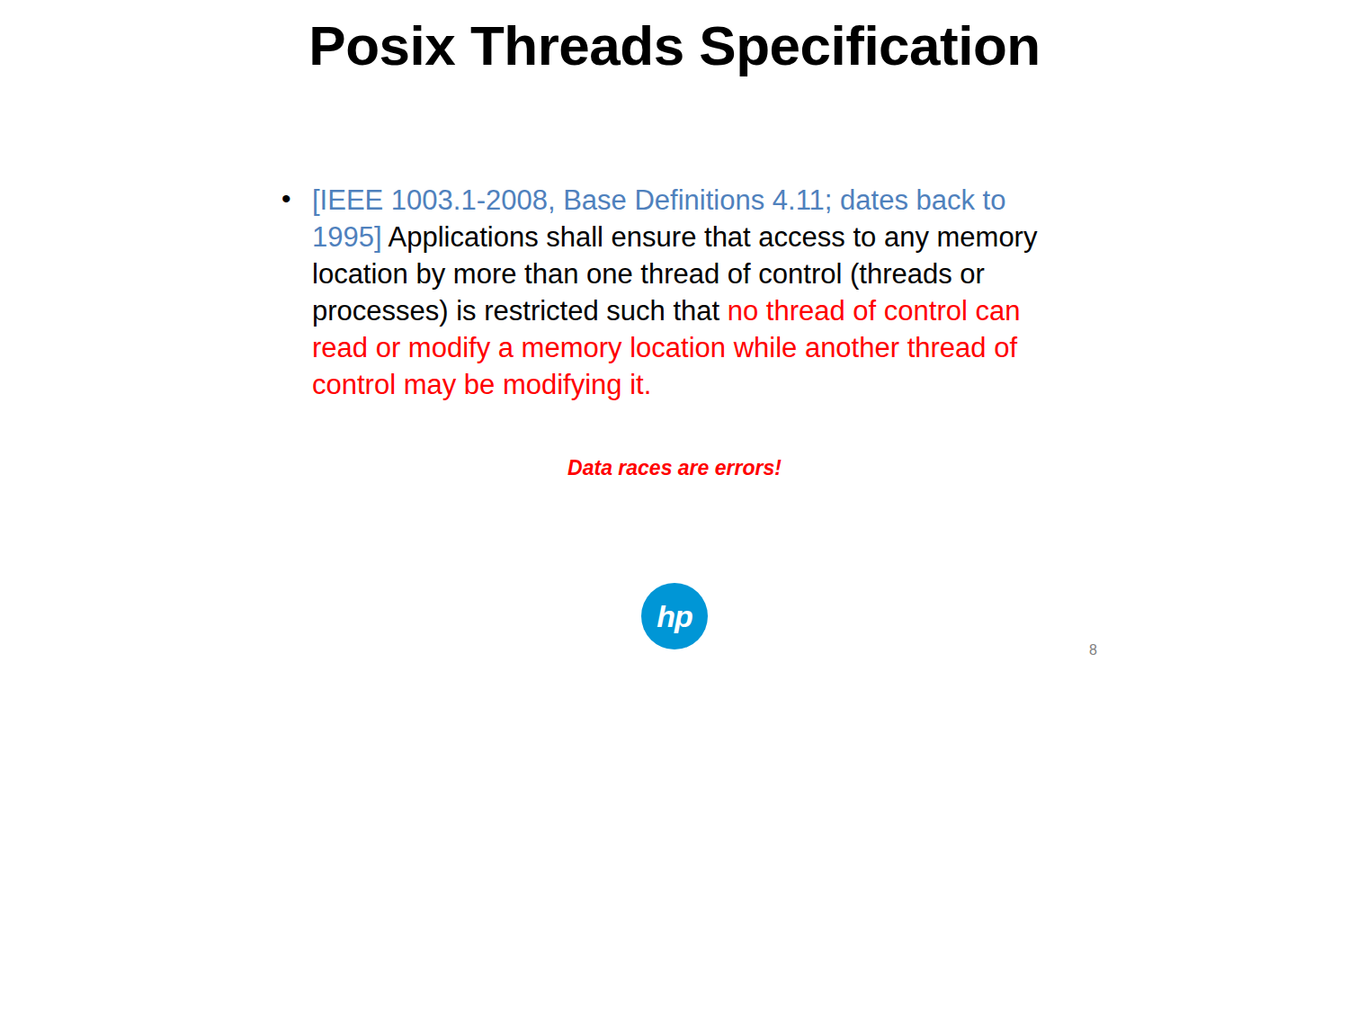Posix Threads Specification
[IEEE 1003.1-2008, Base Definitions 4.11; dates back to 1995] Applications shall ensure that access to any memory location by more than one thread of control (threads or processes) is restricted such that no thread of control can read or modify a memory location while another thread of control may be modifying it.
Data races are errors!
hp
8